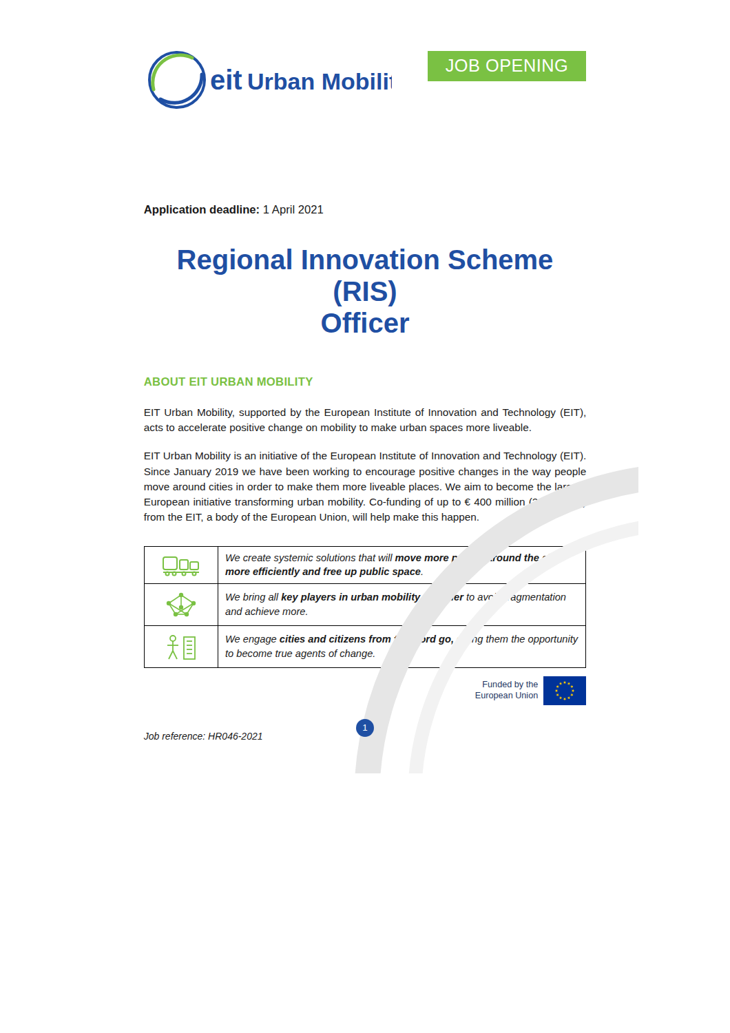eit Urban Mobility
JOB OPENING
Application deadline: 1 April 2021
Regional Innovation Scheme (RIS)
Officer
ABOUT EIT URBAN MOBILITY
EIT Urban Mobility, supported by the European Institute of Innovation and Technology (EIT), acts to accelerate positive change on mobility to make urban spaces more liveable.
EIT Urban Mobility is an initiative of the European Institute of Innovation and Technology (EIT). Since January 2019 we have been working to encourage positive changes in the way people move around cities in order to make them more liveable places. We aim to become the largest European initiative transforming urban mobility. Co-funding of up to € 400 million (2020-2026) from the EIT, a body of the European Union, will help make this happen.
| | We create systemic solutions that will move more people around the city more efficiently and free up public space . |
| | We bring all key players in urban mobility together to avoid fragmentation and achieve more. |
| | We engage cities and citizens from the word go, giving them the opportunity to become true agents of change. |
Funded by the
European Union
1
Job reference: HR046-2021